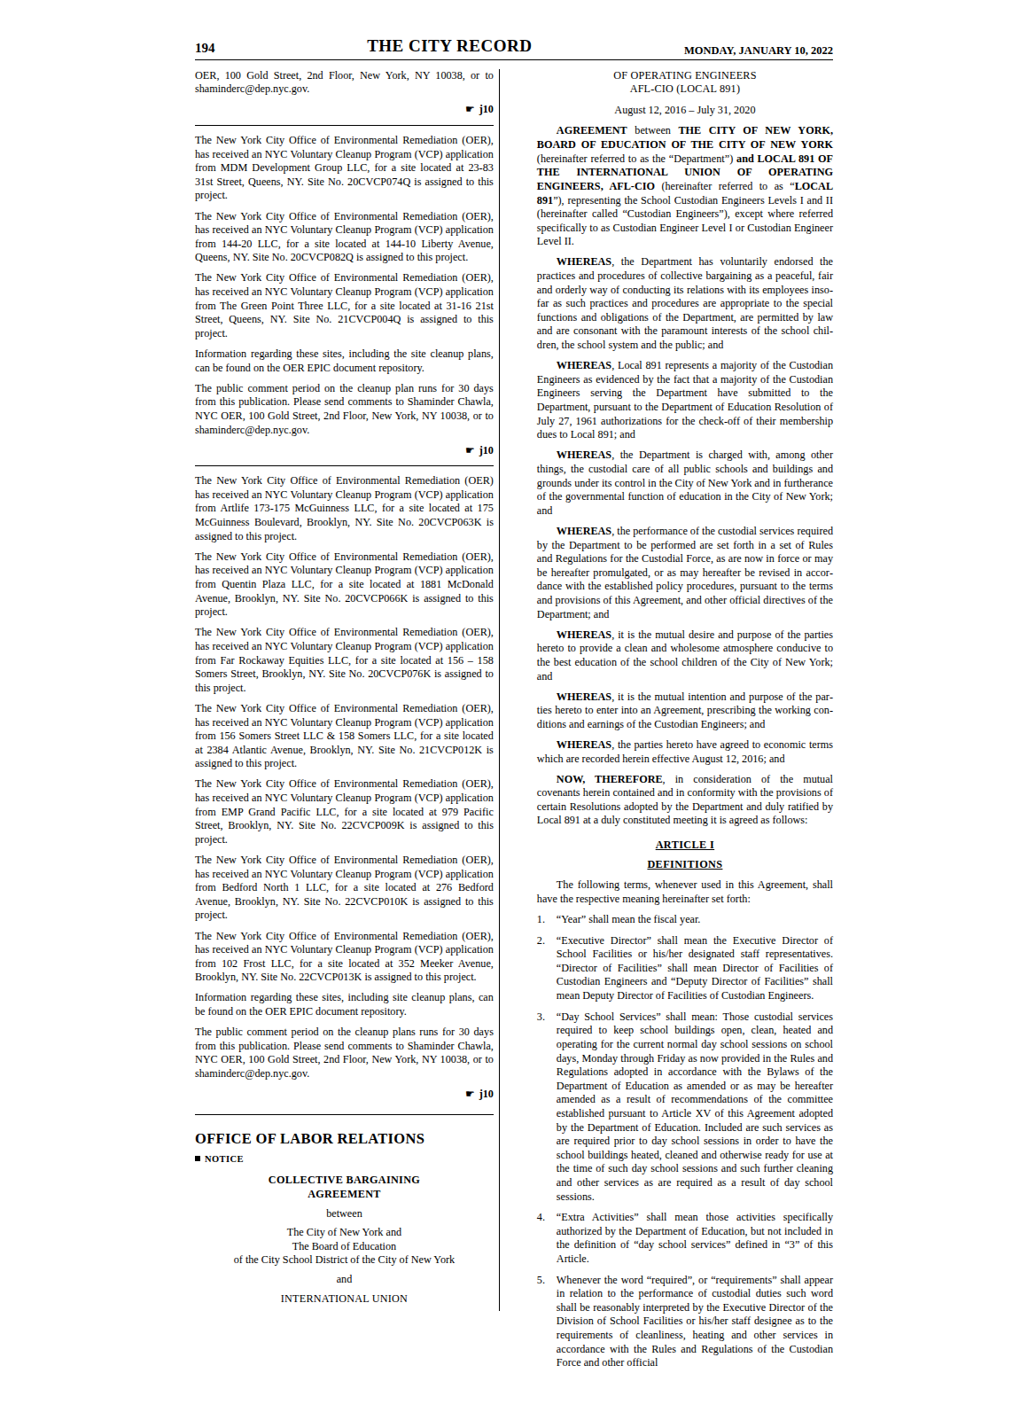194
THE CITY RECORD
MONDAY, JANUARY 10, 2022
OER, 100 Gold Street, 2nd Floor, New York, NY 10038, or to shaminderc@dep.nyc.gov.
☛ j10
The New York City Office of Environmental Remediation (OER), has received an NYC Voluntary Cleanup Program (VCP) application from MDM Development Group LLC, for a site located at 23-83 31st Street, Queens, NY. Site No. 20CVCP074Q is assigned to this project.
The New York City Office of Environmental Remediation (OER), has received an NYC Voluntary Cleanup Program (VCP) application from 144-20 LLC, for a site located at 144-10 Liberty Avenue, Queens, NY. Site No. 20CVCP082Q is assigned to this project.
The New York City Office of Environmental Remediation (OER), has received an NYC Voluntary Cleanup Program (VCP) application from The Green Point Three LLC, for a site located at 31-16 21st Street, Queens, NY. Site No. 21CVCP004Q is assigned to this project.
Information regarding these sites, including the site cleanup plans, can be found on the OER EPIC document repository.
The public comment period on the cleanup plan runs for 30 days from this publication. Please send comments to Shaminder Chawla, NYC OER, 100 Gold Street, 2nd Floor, New York, NY 10038, or to shaminderc@dep.nyc.gov.
☛ j10
The New York City Office of Environmental Remediation (OER) has received an NYC Voluntary Cleanup Program (VCP) application from Artlife 173-175 McGuinness LLC, for a site located at 175 McGuinness Boulevard, Brooklyn, NY. Site No. 20CVCP063K is assigned to this project.
The New York City Office of Environmental Remediation (OER), has received an NYC Voluntary Cleanup Program (VCP) application from Quentin Plaza LLC, for a site located at 1881 McDonald Avenue, Brooklyn, NY. Site No. 20CVCP066K is assigned to this project.
The New York City Office of Environmental Remediation (OER), has received an NYC Voluntary Cleanup Program (VCP) application from Far Rockaway Equities LLC, for a site located at 156 – 158 Somers Street, Brooklyn, NY. Site No. 20CVCP076K is assigned to this project.
The New York City Office of Environmental Remediation (OER), has received an NYC Voluntary Cleanup Program (VCP) application from 156 Somers Street LLC & 158 Somers LLC, for a site located at 2384 Atlantic Avenue, Brooklyn, NY. Site No. 21CVCP012K is assigned to this project.
The New York City Office of Environmental Remediation (OER), has received an NYC Voluntary Cleanup Program (VCP) application from EMP Grand Pacific LLC, for a site located at 979 Pacific Street, Brooklyn, NY. Site No. 22CVCP009K is assigned to this project.
The New York City Office of Environmental Remediation (OER), has received an NYC Voluntary Cleanup Program (VCP) application from Bedford North 1 LLC, for a site located at 276 Bedford Avenue, Brooklyn, NY. Site No. 22CVCP010K is assigned to this project.
The New York City Office of Environmental Remediation (OER), has received an NYC Voluntary Cleanup Program (VCP) application from 102 Frost LLC, for a site located at 352 Meeker Avenue, Brooklyn, NY. Site No. 22CVCP013K is assigned to this project.
Information regarding these sites, including site cleanup plans, can be found on the OER EPIC document repository.
The public comment period on the cleanup plans runs for 30 days from this publication. Please send comments to Shaminder Chawla, NYC OER, 100 Gold Street, 2nd Floor, New York, NY 10038, or to shaminderc@dep.nyc.gov.
☛ j10
OFFICE OF LABOR RELATIONS
NOTICE
COLLECTIVE BARGAINING
AGREEMENT
between
The City of New York and
The Board of Education
of the City School District of the City of New York
and
INTERNATIONAL UNION
OF OPERATING ENGINEERS
AFL-CIO (LOCAL 891)
August 12, 2016 – July 31, 2020
AGREEMENT between THE CITY OF NEW YORK, BOARD OF EDUCATION OF THE CITY OF NEW YORK (hereinafter referred to as the “Department”) and LOCAL 891 OF THE INTERNATIONAL UNION OF OPERATING ENGINEERS, AFL-CIO (hereinafter referred to as “LOCAL 891”), representing the School Custodian Engineers Levels I and II (hereinafter called “Custodian Engineers”), except where referred specifically to as Custodian Engineer Level I or Custodian Engineer Level II.
WHEREAS, the Department has voluntarily endorsed the practices and procedures of collective bargaining as a peaceful, fair and orderly way of conducting its relations with its employees insofar as such practices and procedures are appropriate to the special functions and obligations of the Department, are permitted by law and are consonant with the paramount interests of the school children, the school system and the public; and
WHEREAS, Local 891 represents a majority of the Custodian Engineers as evidenced by the fact that a majority of the Custodian Engineers serving the Department have submitted to the Department, pursuant to the Department of Education Resolution of July 27, 1961 authorizations for the check-off of their membership dues to Local 891; and
WHEREAS, the Department is charged with, among other things, the custodial care of all public schools and buildings and grounds under its control in the City of New York and in furtherance of the governmental function of education in the City of New York; and
WHEREAS, the performance of the custodial services required by the Department to be performed are set forth in a set of Rules and Regulations for the Custodial Force, as are now in force or may be hereafter promulgated, or as may hereafter be revised in accordance with the established policy procedures, pursuant to the terms and provisions of this Agreement, and other official directives of the Department; and
WHEREAS, it is the mutual desire and purpose of the parties hereto to provide a clean and wholesome atmosphere conducive to the best education of the school children of the City of New York; and
WHEREAS, it is the mutual intention and purpose of the parties hereto to enter into an Agreement, prescribing the working conditions and earnings of the Custodian Engineers; and
WHEREAS, the parties hereto have agreed to economic terms which are recorded herein effective August 12, 2016; and
NOW, THEREFORE, in consideration of the mutual covenants herein contained and in conformity with the provisions of certain Resolutions adopted by the Department and duly ratified by Local 891 at a duly constituted meeting it is agreed as follows:
ARTICLE I
DEFINITIONS
The following terms, whenever used in this Agreement, shall have the respective meaning hereinafter set forth:
“Year” shall mean the fiscal year.
“Executive Director” shall mean the Executive Director of School Facilities or his/her designated staff representatives. “Director of Facilities” shall mean Director of Facilities of Custodian Engineers and “Deputy Director of Facilities” shall mean Deputy Director of Facilities of Custodian Engineers.
“Day School Services” shall mean: Those custodial services required to keep school buildings open, clean, heated and operating for the current normal day school sessions on school days, Monday through Friday as now provided in the Rules and Regulations adopted in accordance with the Bylaws of the Department of Education as amended or as may be hereafter amended as a result of recommendations of the committee established pursuant to Article XV of this Agreement adopted by the Department of Education. Included are such services as are required prior to day school sessions in order to have the school buildings heated, cleaned and otherwise ready for use at the time of such day school sessions and such further cleaning and other services as are required as a result of day school sessions.
“Extra Activities” shall mean those activities specifically authorized by the Department of Education, but not included in the definition of “day school services” defined in “3” of this Article.
Whenever the word “required”, or “requirements” shall appear in relation to the performance of custodial duties such word shall be reasonably interpreted by the Executive Director of the Division of School Facilities or his/her staff designee as to the requirements of cleanliness, heating and other services in accordance with the Rules and Regulations of the Custodian Force and other official